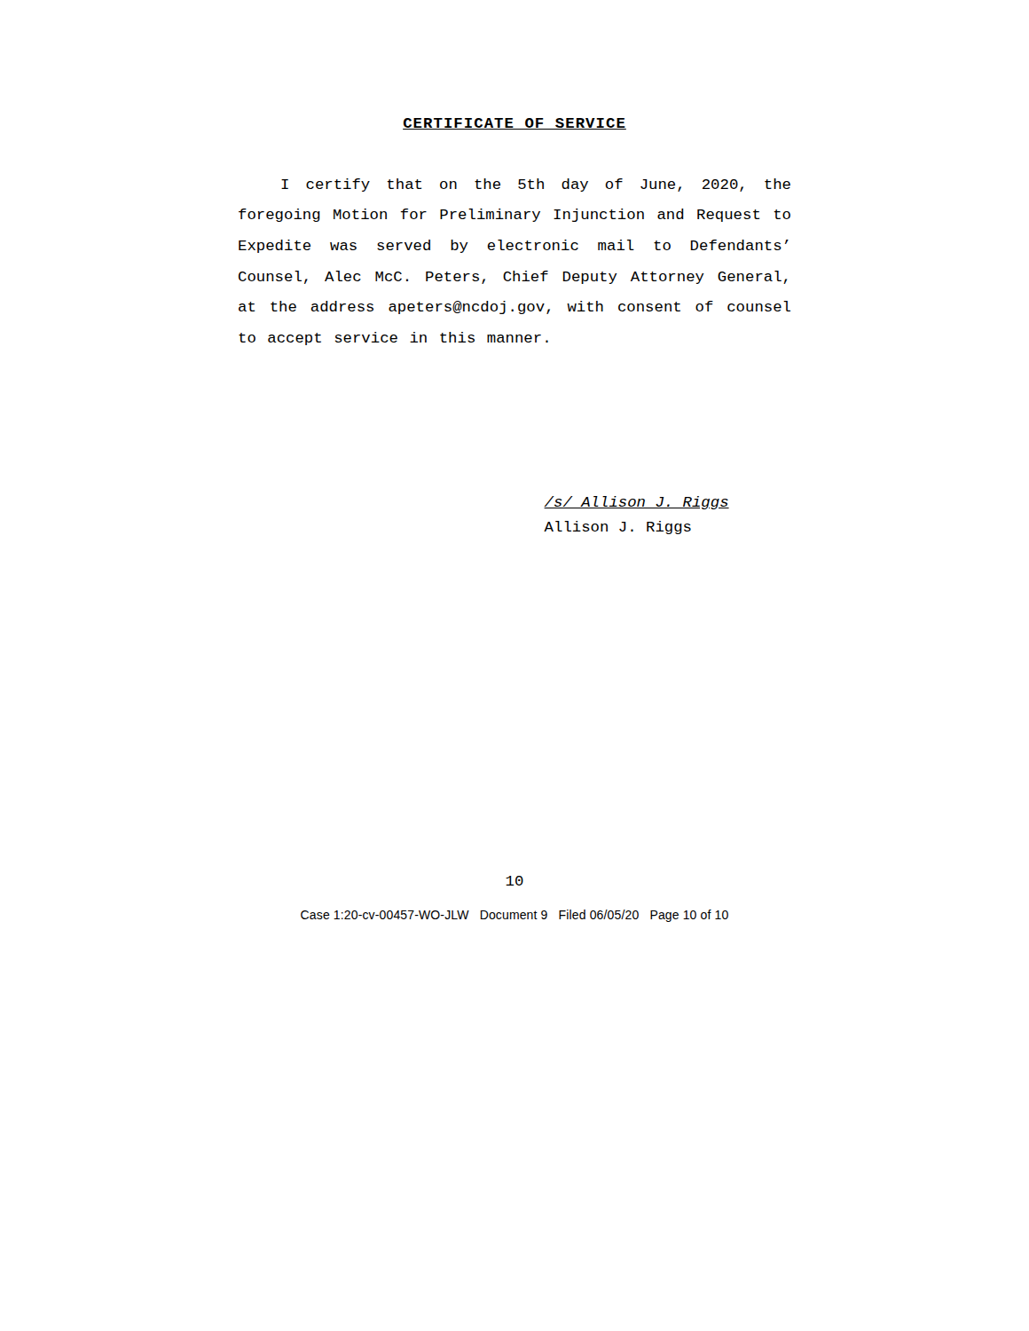CERTIFICATE OF SERVICE
I certify that on the 5th day of June, 2020, the foregoing Motion for Preliminary Injunction and Request to Expedite was served by electronic mail to Defendants’ Counsel, Alec McC. Peters, Chief Deputy Attorney General, at the address apeters@ncdoj.gov, with consent of counsel to accept service in this manner.
/s/ Allison J. Riggs Allison J. Riggs
10
Case 1:20-cv-00457-WO-JLW Document 9 Filed 06/05/20 Page 10 of 10